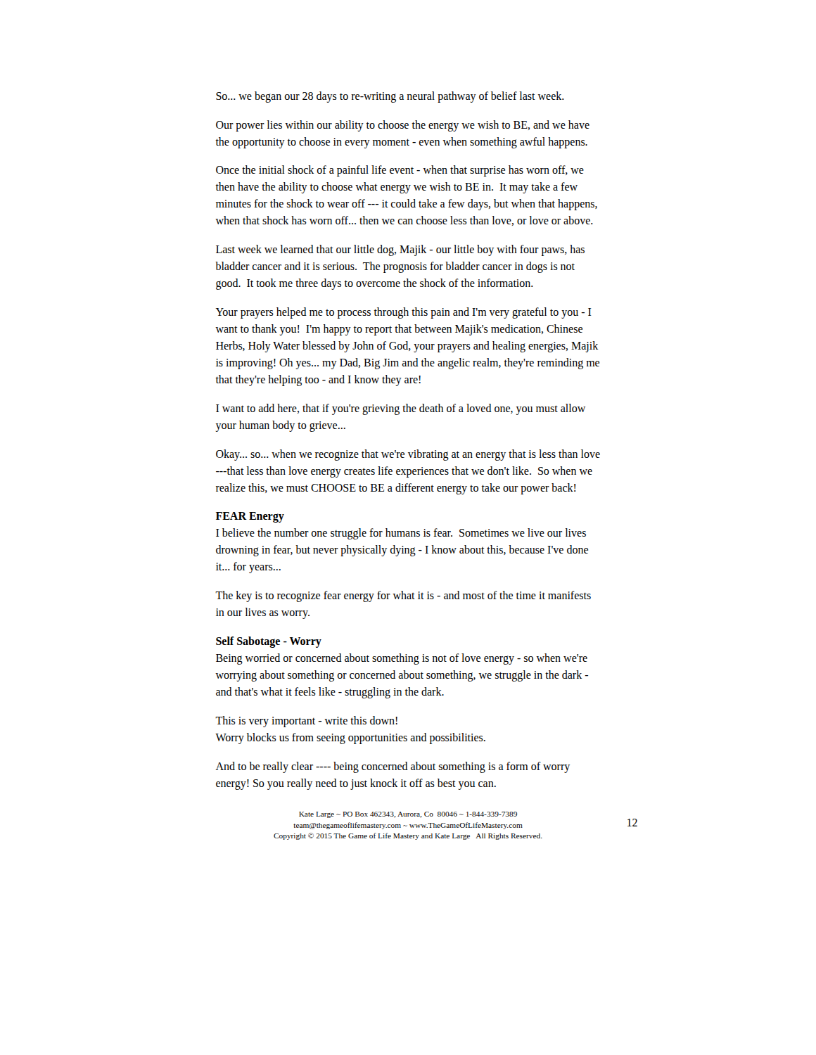So... we began our 28 days to re-writing a neural pathway of belief last week.
Our power lies within our ability to choose the energy we wish to BE, and we have the opportunity to choose in every moment - even when something awful happens.
Once the initial shock of a painful life event - when that surprise has worn off, we then have the ability to choose what energy we wish to BE in. It may take a few minutes for the shock to wear off --- it could take a few days, but when that happens, when that shock has worn off... then we can choose less than love, or love or above.
Last week we learned that our little dog, Majik - our little boy with four paws, has bladder cancer and it is serious. The prognosis for bladder cancer in dogs is not good. It took me three days to overcome the shock of the information.
Your prayers helped me to process through this pain and I'm very grateful to you - I want to thank you! I'm happy to report that between Majik's medication, Chinese Herbs, Holy Water blessed by John of God, your prayers and healing energies, Majik is improving! Oh yes... my Dad, Big Jim and the angelic realm, they're reminding me that they're helping too - and I know they are!
I want to add here, that if you're grieving the death of a loved one, you must allow your human body to grieve...
Okay... so... when we recognize that we're vibrating at an energy that is less than love ---that less than love energy creates life experiences that we don't like. So when we realize this, we must CHOOSE to BE a different energy to take our power back!
FEAR Energy
I believe the number one struggle for humans is fear. Sometimes we live our lives drowning in fear, but never physically dying - I know about this, because I've done it... for years...
The key is to recognize fear energy for what it is - and most of the time it manifests in our lives as worry.
Self Sabotage - Worry
Being worried or concerned about something is not of love energy - so when we're worrying about something or concerned about something, we struggle in the dark - and that's what it feels like - struggling in the dark.
This is very important - write this down!
Worry blocks us from seeing opportunities and possibilities.
And to be really clear ---- being concerned about something is a form of worry energy! So you really need to just knock it off as best you can.
12 Kate Large ~ PO Box 462343, Aurora, Co 80046 ~ 1-844-339-7389
team@thegameoflifemastery.com ~ www.TheGameOfLifeMastery.com
Copyright © 2015 The Game of Life Mastery and Kate Large All Rights Reserved.